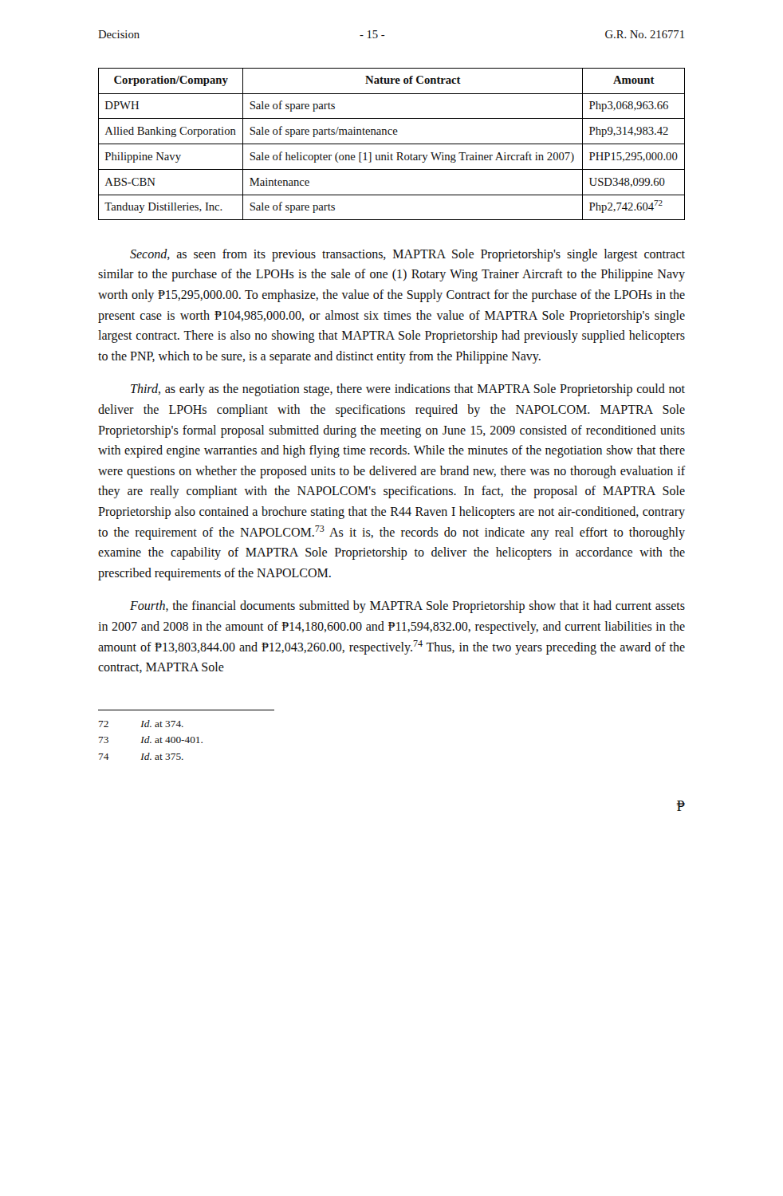Decision - 15 - G.R. No. 216771
| Corporation/Company | Nature of Contract | Amount |
| --- | --- | --- |
| DPWH | Sale of spare parts | Php3,068,963.66 |
| Allied Banking Corporation | Sale of spare parts/maintenance | Php9,314,983.42 |
| Philippine Navy | Sale of helicopter (one [1] unit Rotary Wing Trainer Aircraft in 2007) | PHP15,295,000.00 |
| ABS-CBN | Maintenance | USD348,099.60 |
| Tanduay Distilleries, Inc. | Sale of spare parts | Php2,742.604 72 |
Second, as seen from its previous transactions, MAPTRA Sole Proprietorship's single largest contract similar to the purchase of the LPOHs is the sale of one (1) Rotary Wing Trainer Aircraft to the Philippine Navy worth only ₱15,295,000.00. To emphasize, the value of the Supply Contract for the purchase of the LPOHs in the present case is worth ₱104,985,000.00, or almost six times the value of MAPTRA Sole Proprietorship's single largest contract. There is also no showing that MAPTRA Sole Proprietorship had previously supplied helicopters to the PNP, which to be sure, is a separate and distinct entity from the Philippine Navy.
Third, as early as the negotiation stage, there were indications that MAPTRA Sole Proprietorship could not deliver the LPOHs compliant with the specifications required by the NAPOLCOM. MAPTRA Sole Proprietorship's formal proposal submitted during the meeting on June 15, 2009 consisted of reconditioned units with expired engine warranties and high flying time records. While the minutes of the negotiation show that there were questions on whether the proposed units to be delivered are brand new, there was no thorough evaluation if they are really compliant with the NAPOLCOM's specifications. In fact, the proposal of MAPTRA Sole Proprietorship also contained a brochure stating that the R44 Raven I helicopters are not air-conditioned, contrary to the requirement of the NAPOLCOM.73 As it is, the records do not indicate any real effort to thoroughly examine the capability of MAPTRA Sole Proprietorship to deliver the helicopters in accordance with the prescribed requirements of the NAPOLCOM.
Fourth, the financial documents submitted by MAPTRA Sole Proprietorship show that it had current assets in 2007 and 2008 in the amount of ₱14,180,600.00 and ₱11,594,832.00, respectively, and current liabilities in the amount of ₱13,803,844.00 and ₱12,043,260.00, respectively.74 Thus, in the two years preceding the award of the contract, MAPTRA Sole
72 Id. at 374.
73 Id. at 400-401.
74 Id. at 375.
₱